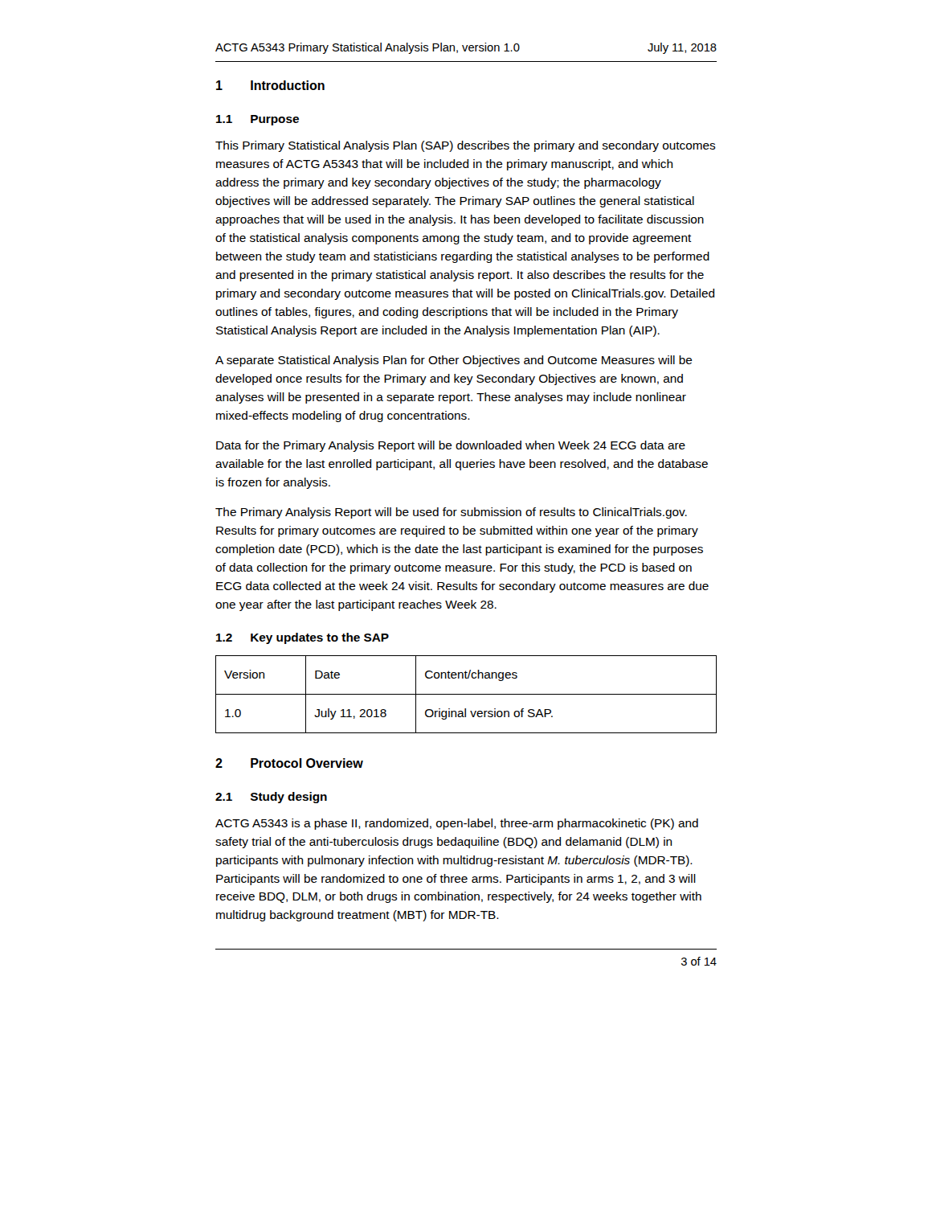ACTG A5343 Primary Statistical Analysis Plan, version 1.0
July 11, 2018
1 Introduction
1.1 Purpose
This Primary Statistical Analysis Plan (SAP) describes the primary and secondary outcomes measures of ACTG A5343 that will be included in the primary manuscript, and which address the primary and key secondary objectives of the study; the pharmacology objectives will be addressed separately. The Primary SAP outlines the general statistical approaches that will be used in the analysis. It has been developed to facilitate discussion of the statistical analysis components among the study team, and to provide agreement between the study team and statisticians regarding the statistical analyses to be performed and presented in the primary statistical analysis report. It also describes the results for the primary and secondary outcome measures that will be posted on ClinicalTrials.gov. Detailed outlines of tables, figures, and coding descriptions that will be included in the Primary Statistical Analysis Report are included in the Analysis Implementation Plan (AIP).
A separate Statistical Analysis Plan for Other Objectives and Outcome Measures will be developed once results for the Primary and key Secondary Objectives are known, and analyses will be presented in a separate report. These analyses may include nonlinear mixed-effects modeling of drug concentrations.
Data for the Primary Analysis Report will be downloaded when Week 24 ECG data are available for the last enrolled participant, all queries have been resolved, and the database is frozen for analysis.
The Primary Analysis Report will be used for submission of results to ClinicalTrials.gov. Results for primary outcomes are required to be submitted within one year of the primary completion date (PCD), which is the date the last participant is examined for the purposes of data collection for the primary outcome measure. For this study, the PCD is based on ECG data collected at the week 24 visit. Results for secondary outcome measures are due one year after the last participant reaches Week 28.
1.2 Key updates to the SAP
| Version | Date | Content/changes |
| 1.0 | July 11, 2018 | Original version of SAP. |
2 Protocol Overview
2.1 Study design
ACTG A5343 is a phase II, randomized, open-label, three-arm pharmacokinetic (PK) and safety trial of the anti-tuberculosis drugs bedaquiline (BDQ) and delamanid (DLM) in participants with pulmonary infection with multidrug-resistant M. tuberculosis (MDR-TB). Participants will be randomized to one of three arms. Participants in arms 1, 2, and 3 will receive BDQ, DLM, or both drugs in combination, respectively, for 24 weeks together with multidrug background treatment (MBT) for MDR-TB.
3 of 14